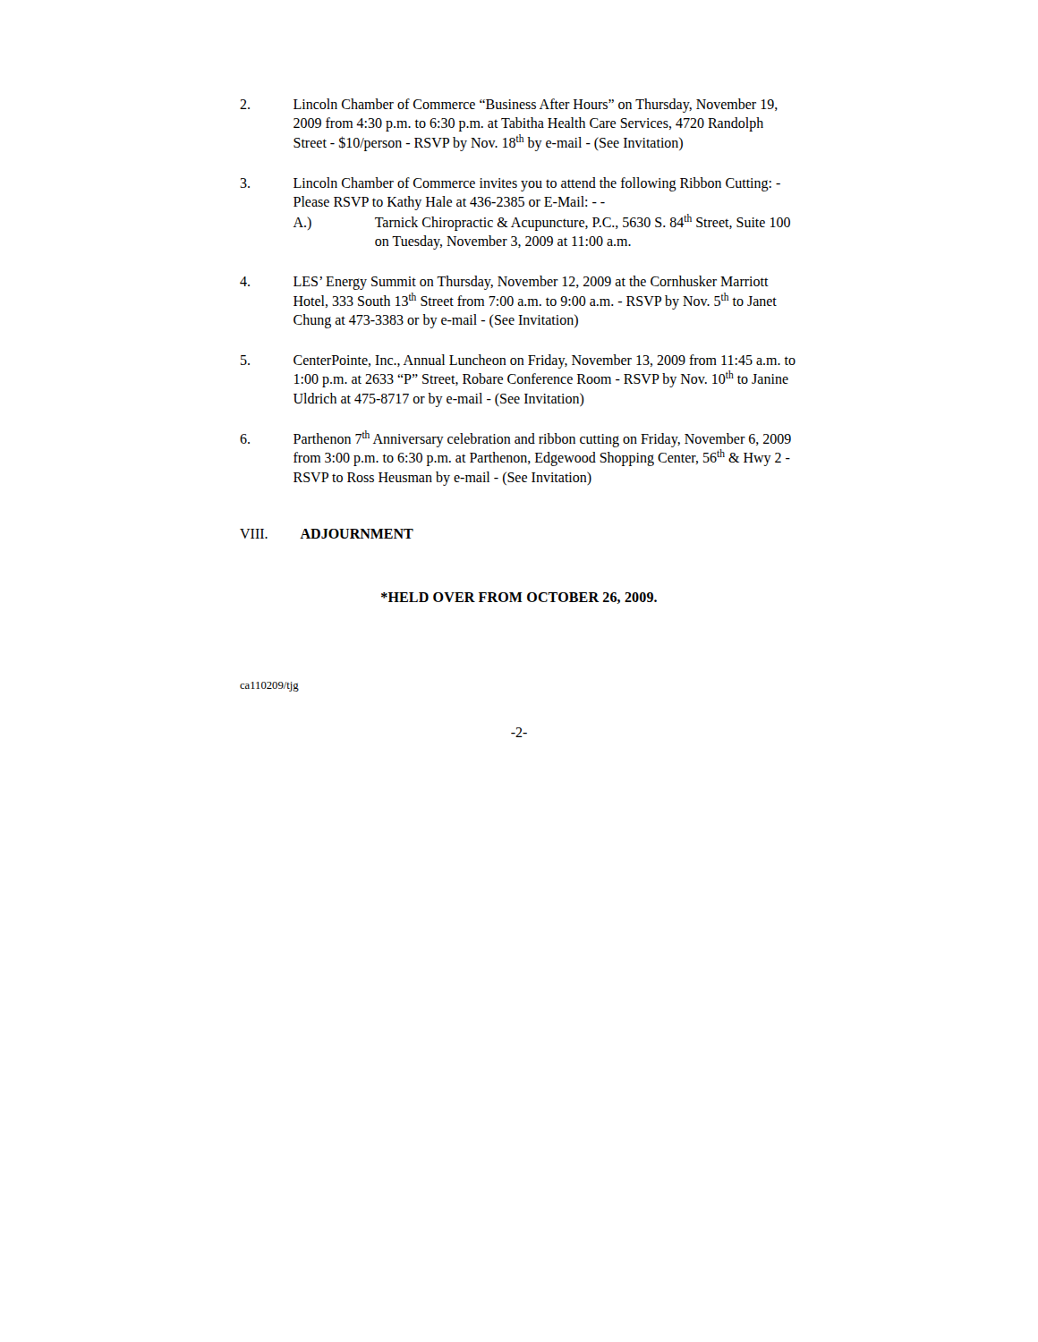2. Lincoln Chamber of Commerce “Business After Hours” on Thursday, November 19, 2009 from 4:30 p.m. to 6:30 p.m. at Tabitha Health Care Services, 4720 Randolph Street - $10/person - RSVP by Nov. 18th by e-mail - (See Invitation)
3. Lincoln Chamber of Commerce invites you to attend the following Ribbon Cutting: - Please RSVP to Kathy Hale at 436-2385 or E-Mail: - -
A.) Tarnick Chiropractic & Acupuncture, P.C., 5630 S. 84th Street, Suite 100 on Tuesday, November 3, 2009 at 11:00 a.m.
4. LES’ Energy Summit on Thursday, November 12, 2009 at the Cornhusker Marriott Hotel, 333 South 13th Street from 7:00 a.m. to 9:00 a.m. - RSVP by Nov. 5th to Janet Chung at 473-3383 or by e-mail - (See Invitation)
5. CenterPointe, Inc., Annual Luncheon on Friday, November 13, 2009 from 11:45 a.m. to 1:00 p.m. at 2633 “P” Street, Robare Conference Room - RSVP by Nov. 10th to Janine Uldrich at 475-8717 or by e-mail - (See Invitation)
6. Parthenon 7th Anniversary celebration and ribbon cutting on Friday, November 6, 2009 from 3:00 p.m. to 6:30 p.m. at Parthenon, Edgewood Shopping Center, 56th & Hwy 2 - RSVP to Ross Heusman by e-mail - (See Invitation)
VIII. ADJOURNMENT
*HELD OVER FROM OCTOBER 26, 2009.
ca110209/tjg
-2-